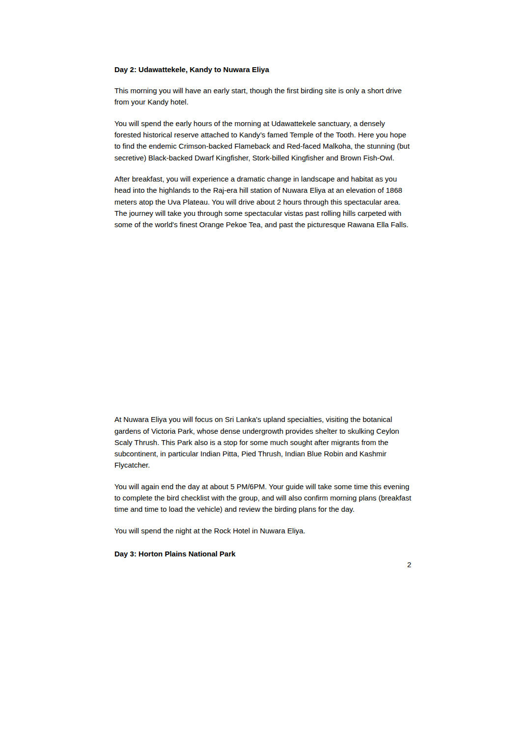Day 2: Udawattekele, Kandy to Nuwara Eliya
This morning you will have an early start, though the first birding site is only a short drive from your Kandy hotel.
You will spend the early hours of the morning at Udawattekele sanctuary, a densely forested historical reserve attached to Kandy’s famed Temple of the Tooth. Here you hope to find the endemic Crimson-backed Flameback and Red-faced Malkoha, the stunning (but secretive) Black-backed Dwarf Kingfisher, Stork-billed Kingfisher and Brown Fish-Owl.
After breakfast, you will experience a dramatic change in landscape and habitat as you head into the highlands to the Raj-era hill station of Nuwara Eliya at an elevation of 1868 meters atop the Uva Plateau. You will drive about 2 hours through this spectacular area. The journey will take you through some spectacular vistas past rolling hills carpeted with some of the world's finest Orange Pekoe Tea, and past the picturesque Rawana Ella Falls.
At Nuwara Eliya you will focus on Sri Lanka's upland specialties, visiting the botanical gardens of Victoria Park, whose dense undergrowth provides shelter to skulking Ceylon Scaly Thrush. This Park also is a stop for some much sought after migrants from the subcontinent, in particular Indian Pitta, Pied Thrush, Indian Blue Robin and Kashmir Flycatcher.
You will again end the day at about 5 PM/6PM. Your guide will take some time this evening to complete the bird checklist with the group, and will also confirm morning plans (breakfast time and time to load the vehicle) and review the birding plans for the day.
You will spend the night at the Rock Hotel in Nuwara Eliya.
Day 3: Horton Plains National Park
2